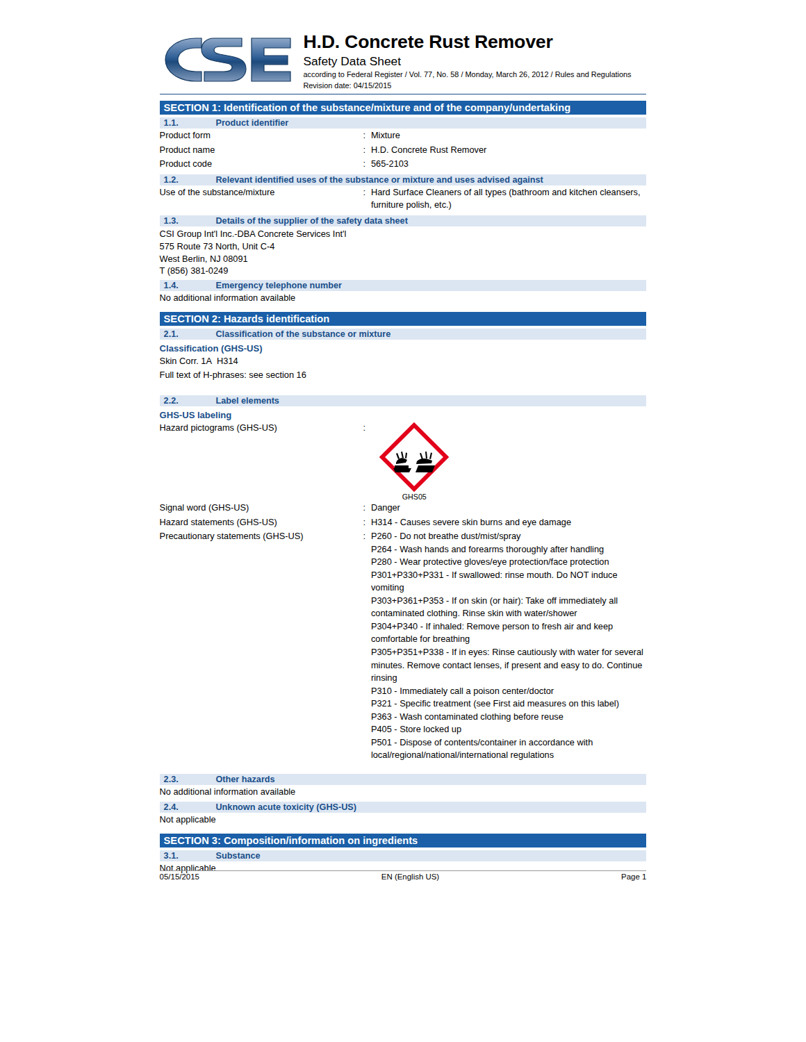H.D. Concrete Rust Remover
Safety Data Sheet
according to Federal Register / Vol. 77, No. 58 / Monday, March 26, 2012 / Rules and Regulations
Revision date: 04/15/2015
SECTION 1: Identification of the substance/mixture and of the company/undertaking
1.1. Product identifier
Product form
:
Mixture
Product name
:
H.D. Concrete Rust Remover
Product code
:
565-2103
1.2. Relevant identified uses of the substance or mixture and uses advised against
Use of the substance/mixture
:
Hard Surface Cleaners of all types (bathroom and kitchen cleansers, furniture polish, etc.)
1.3. Details of the supplier of the safety data sheet
CSI Group Int'l Inc.-DBA Concrete Services Int'l
575 Route 73 North, Unit C-4
West Berlin, NJ 08091
T (856) 381-0249
1.4. Emergency telephone number
No additional information available
SECTION 2: Hazards identification
2.1. Classification of the substance or mixture
Classification (GHS-US)
Skin Corr. 1A H314
Full text of H-phrases: see section 16
2.2. Label elements
GHS-US labeling
Hazard pictograms (GHS-US)
:
GHS05
Signal word (GHS-US)
:
Danger
Hazard statements (GHS-US)
:
H314 - Causes severe skin burns and eye damage
Precautionary statements (GHS-US)
:
P260 - Do not breathe dust/mist/spray P264 - Wash hands and forearms thoroughly after handling P280 - Wear protective gloves/eye protection/face protection P301+P330+P331 - If swallowed: rinse mouth. Do NOT induce vomiting P303+P361+P353 - If on skin (or hair): Take off immediately all contaminated clothing. Rinse skin with water/shower P304+P340 - If inhaled: Remove person to fresh air and keep comfortable for breathing P305+P351+P338 - If in eyes: Rinse cautiously with water for several minutes. Remove contact lenses, if present and easy to do. Continue rinsing P310 - Immediately call a poison center/doctor P321 - Specific treatment (see First aid measures on this label) P363 - Wash contaminated clothing before reuse P405 - Store locked up P501 - Dispose of contents/container in accordance with local/regional/national/international regulations
2.3. Other hazards
No additional information available
2.4. Unknown acute toxicity (GHS-US)
Not applicable
SECTION 3: Composition/information on ingredients
3.1. Substance
Not applicable
05/15/2015
EN (English US)
Page 1